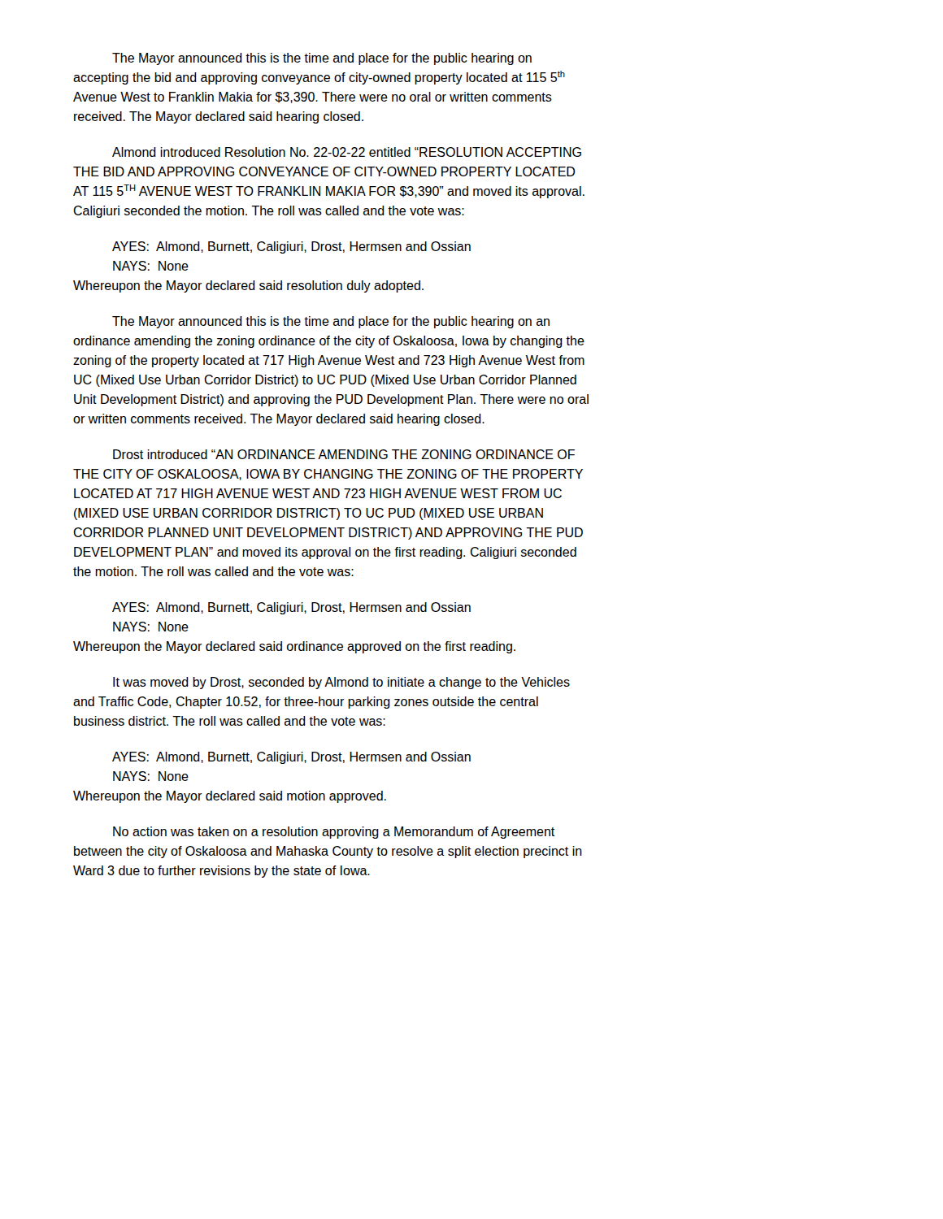The Mayor announced this is the time and place for the public hearing on accepting the bid and approving conveyance of city-owned property located at 115 5th Avenue West to Franklin Makia for $3,390. There were no oral or written comments received. The Mayor declared said hearing closed.
Almond introduced Resolution No. 22-02-22 entitled “RESOLUTION ACCEPTING THE BID AND APPROVING CONVEYANCE OF CITY-OWNED PROPERTY LOCATED AT 115 5TH AVENUE WEST TO FRANKLIN MAKIA FOR $3,390” and moved its approval. Caligiuri seconded the motion. The roll was called and the vote was:
AYES: Almond, Burnett, Caligiuri, Drost, Hermsen and Ossian
NAYS: None
Whereupon the Mayor declared said resolution duly adopted.
The Mayor announced this is the time and place for the public hearing on an ordinance amending the zoning ordinance of the city of Oskaloosa, Iowa by changing the zoning of the property located at 717 High Avenue West and 723 High Avenue West from UC (Mixed Use Urban Corridor District) to UC PUD (Mixed Use Urban Corridor Planned Unit Development District) and approving the PUD Development Plan. There were no oral or written comments received. The Mayor declared said hearing closed.
Drost introduced “AN ORDINANCE AMENDING THE ZONING ORDINANCE OF THE CITY OF OSKALOOSA, IOWA BY CHANGING THE ZONING OF THE PROPERTY LOCATED AT 717 HIGH AVENUE WEST AND 723 HIGH AVENUE WEST FROM UC (MIXED USE URBAN CORRIDOR DISTRICT) TO UC PUD (MIXED USE URBAN CORRIDOR PLANNED UNIT DEVELOPMENT DISTRICT) AND APPROVING THE PUD DEVELOPMENT PLAN” and moved its approval on the first reading. Caligiuri seconded the motion. The roll was called and the vote was:
AYES: Almond, Burnett, Caligiuri, Drost, Hermsen and Ossian
NAYS: None
Whereupon the Mayor declared said ordinance approved on the first reading.
It was moved by Drost, seconded by Almond to initiate a change to the Vehicles and Traffic Code, Chapter 10.52, for three-hour parking zones outside the central business district. The roll was called and the vote was:
AYES: Almond, Burnett, Caligiuri, Drost, Hermsen and Ossian
NAYS: None
Whereupon the Mayor declared said motion approved.
No action was taken on a resolution approving a Memorandum of Agreement between the city of Oskaloosa and Mahaska County to resolve a split election precinct in Ward 3 due to further revisions by the state of Iowa.